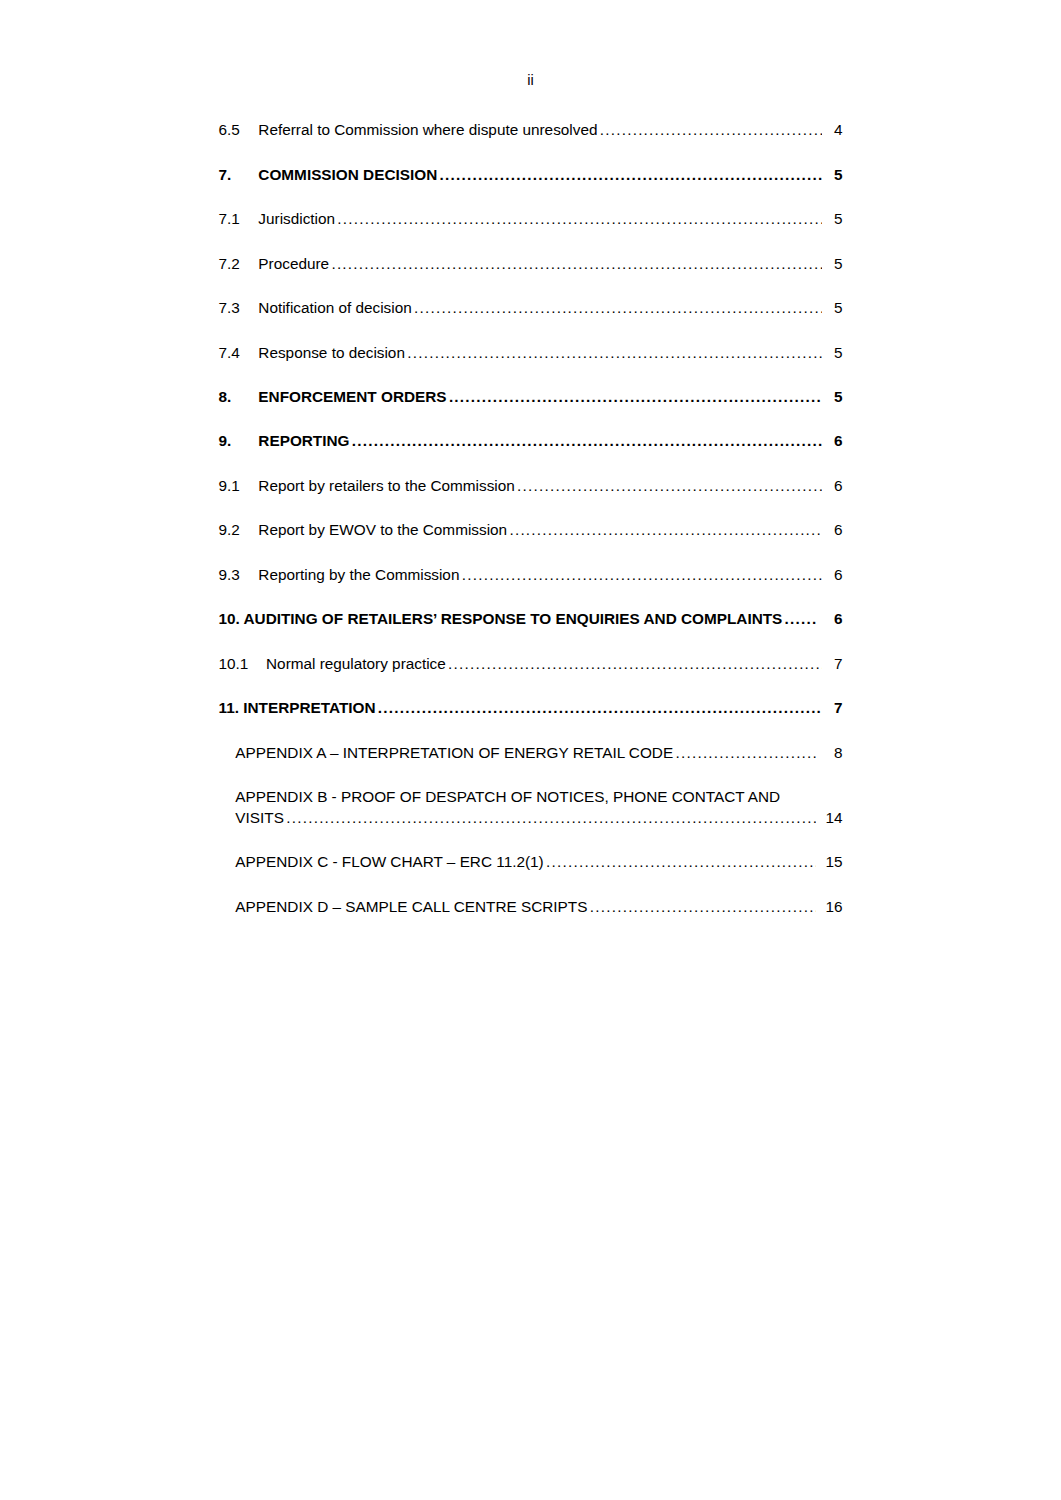ii
6.5 Referral to Commission where dispute unresolved ................................................ 4
7. COMMISSION DECISION ......................................................................................... 5
7.1 Jurisdiction ........................................................................................................... 5
7.2 Procedure ............................................................................................................. 5
7.3 Notification of decision ............................................................................................ 5
7.4 Response to decision ............................................................................................. 5
8. ENFORCEMENT ORDERS ..................................................................................... 5
9. REPORTING ................................................................................................. 6
9.1 Report by retailers to the Commission ..................................................................... 6
9.2 Report by EWOV to the Commission ....................................................................... 6
9.3 Reporting by the Commission ................................................................................. 6
10. AUDITING OF RETAILERS’ RESPONSE TO ENQUIRIES AND COMPLAINTS ...... 6
10.1 Normal regulatory practice ....................................................................................... 7
11. INTERPRETATION ................................................................................................ 7
APPENDIX A – INTERPRETATION OF ENERGY RETAIL CODE ................................ 8
APPENDIX B - PROOF OF DESPATCH OF NOTICES, PHONE CONTACT AND VISITS ......................................................................................................................... 14
APPENDIX C - FLOW CHART – ERC 11.2(1) ............................................................. 15
APPENDIX D – SAMPLE CALL CENTRE SCRIPTS ................................................... 16